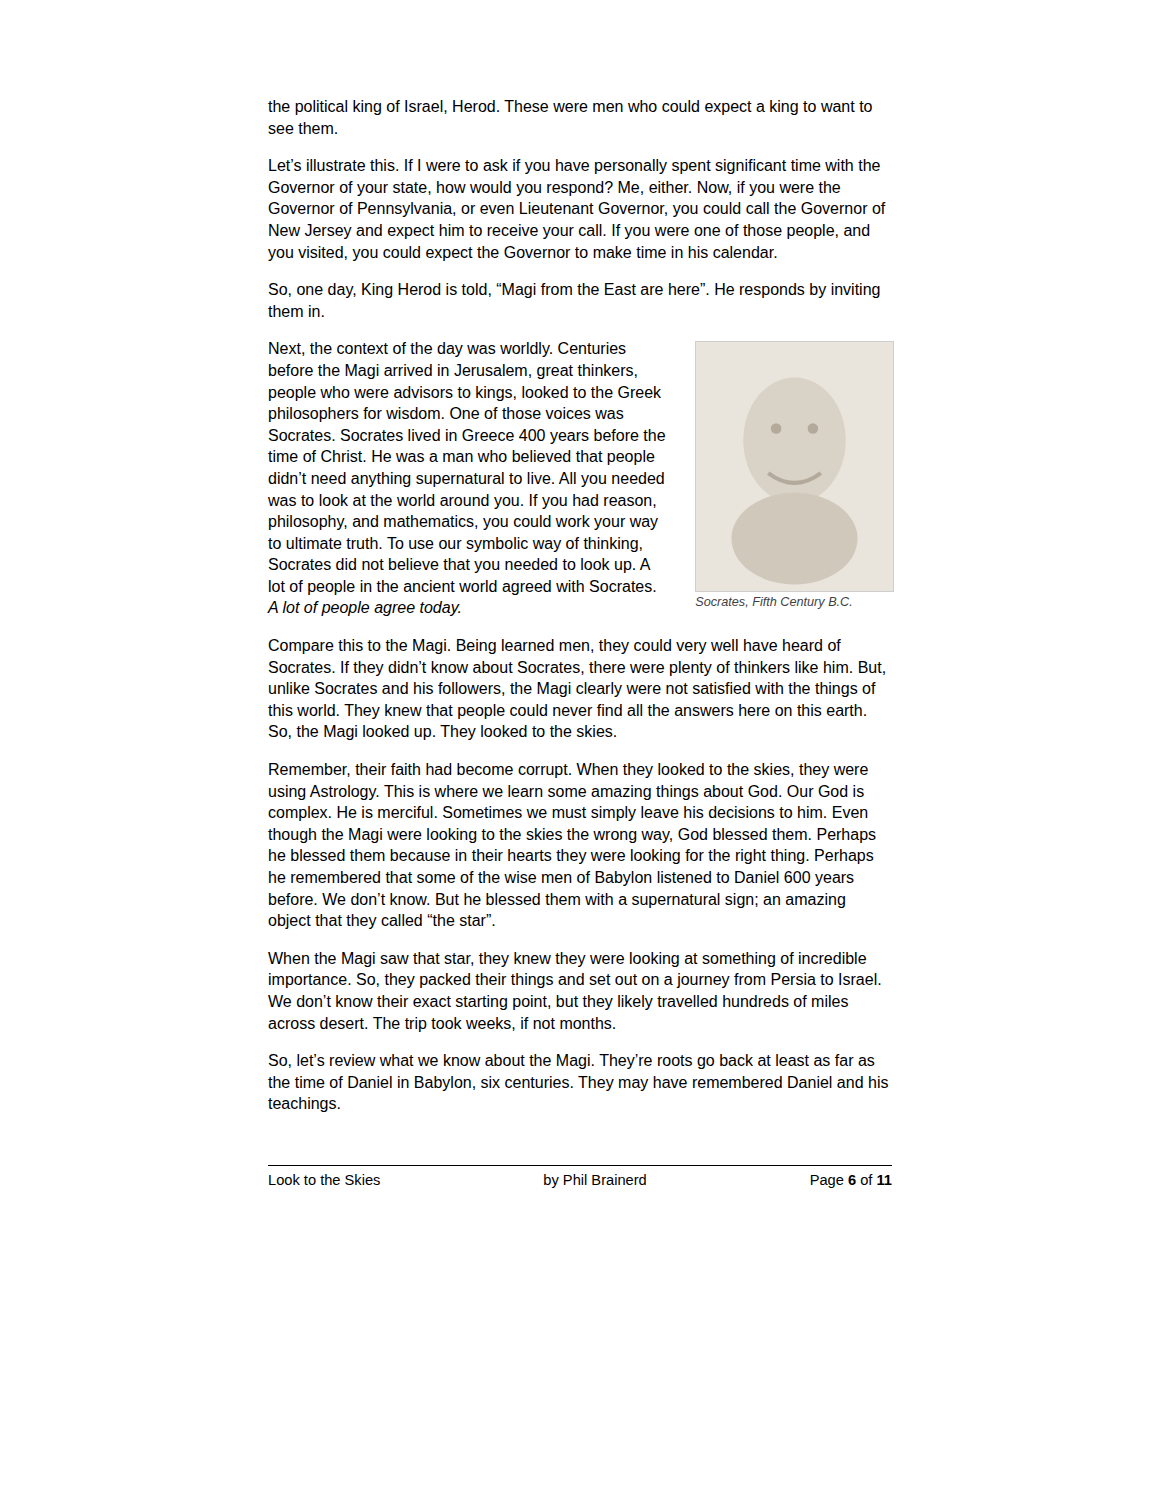the political king of Israel, Herod. These were men who could expect a king to want to see them.
Let’s illustrate this. If I were to ask if you have personally spent significant time with the Governor of your state, how would you respond? Me, either. Now, if you were the Governor of Pennsylvania, or even Lieutenant Governor, you could call the Governor of New Jersey and expect him to receive your call. If you were one of those people, and you visited, you could expect the Governor to make time in his calendar.
So, one day, King Herod is told, “Magi from the East are here”. He responds by inviting them in.
Socrates, Fifth Century B.C.
Next, the context of the day was worldly. Centuries before the Magi arrived in Jerusalem, great thinkers, people who were advisors to kings, looked to the Greek philosophers for wisdom. One of those voices was Socrates. Socrates lived in Greece 400 years before the time of Christ. He was a man who believed that people didn’t need anything supernatural to live. All you needed was to look at the world around you. If you had reason, philosophy, and mathematics, you could work your way to ultimate truth. To use our symbolic way of thinking, Socrates did not believe that you needed to look up. A lot of people in the ancient world agreed with Socrates. A lot of people agree today.
Compare this to the Magi. Being learned men, they could very well have heard of Socrates. If they didn’t know about Socrates, there were plenty of thinkers like him. But, unlike Socrates and his followers, the Magi clearly were not satisfied with the things of this world. They knew that people could never find all the answers here on this earth. So, the Magi looked up. They looked to the skies.
Remember, their faith had become corrupt. When they looked to the skies, they were using Astrology. This is where we learn some amazing things about God. Our God is complex. He is merciful. Sometimes we must simply leave his decisions to him. Even though the Magi were looking to the skies the wrong way, God blessed them. Perhaps he blessed them because in their hearts they were looking for the right thing. Perhaps he remembered that some of the wise men of Babylon listened to Daniel 600 years before. We don’t know. But he blessed them with a supernatural sign; an amazing object that they called “the star”.
When the Magi saw that star, they knew they were looking at something of incredible importance. So, they packed their things and set out on a journey from Persia to Israel. We don’t know their exact starting point, but they likely travelled hundreds of miles across desert. The trip took weeks, if not months.
So, let’s review what we know about the Magi. They’re roots go back at least as far as the time of Daniel in Babylon, six centuries. They may have remembered Daniel and his teachings.
Look to the Skies by Phil Brainerd Page 6 of 11